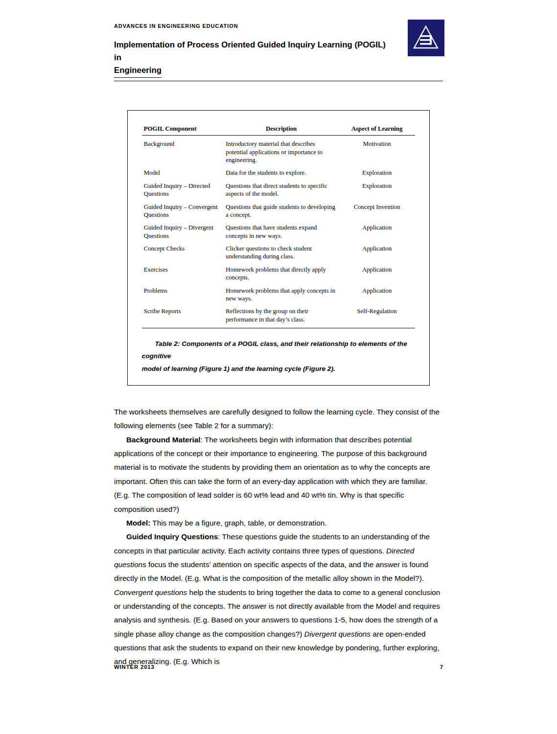Advances in Engineering Education
Implementation of Process Oriented Guided Inquiry Learning (POGIL) in
Engineering
| POGIL Component | Description | Aspect of Learning |
| --- | --- | --- |
| Background | Introductory material that describes potential applications or importance to engineering. | Motivation |
| Model | Data for the students to explore. | Exploration |
| Guided Inquiry – Directed Questions | Questions that direct students to specific aspects of the model. | Exploration |
| Guided Inquiry – Convergent Questions | Questions that guide students to developing a concept. | Concept Invention |
| Guided Inquiry – Divergent Questions | Questions that have students expand concepts in new ways. | Application |
| Concept Checks | Clicker questions to check student understanding during class. | Application |
| Exercises | Homework problems that directly apply concepts. | Application |
| Problems | Homework problems that apply concepts in new ways. | Application |
| Scribe Reports | Reflections by the group on their performance in that day’s class. | Self-Regulation |
Table 2: Components of a POGIL class, and their relationship to elements of the cognitive
model of learning (Figure 1) and the learning cycle (Figure 2).
The worksheets themselves are carefully designed to follow the learning cycle. They consist of the following elements (see Table 2 for a summary):
Background Material: The worksheets begin with information that describes potential applications of the concept or their importance to engineering. The purpose of this background material is to motivate the students by providing them an orientation as to why the concepts are important. Often this can take the form of an every-day application with which they are familiar. (E.g. The composition of lead solder is 60 wt% lead and 40 wt% tin. Why is that specific composition used?)
Model: This may be a figure, graph, table, or demonstration.
Guided Inquiry Questions: These questions guide the students to an understanding of the concepts in that particular activity. Each activity contains three types of questions. Directed questions focus the students’ attention on specific aspects of the data, and the answer is found directly in the Model. (E.g. What is the composition of the metallic alloy shown in the Model?). Convergent questions help the students to bring together the data to come to a general conclusion or understanding of the concepts. The answer is not directly available from the Model and requires analysis and synthesis. (E.g. Based on your answers to questions 1-5, how does the strength of a single phase alloy change as the composition changes?) Divergent questions are open-ended questions that ask the students to expand on their new knowledge by pondering, further exploring, and generalizing. (E.g. Which is
Winter 2013 7